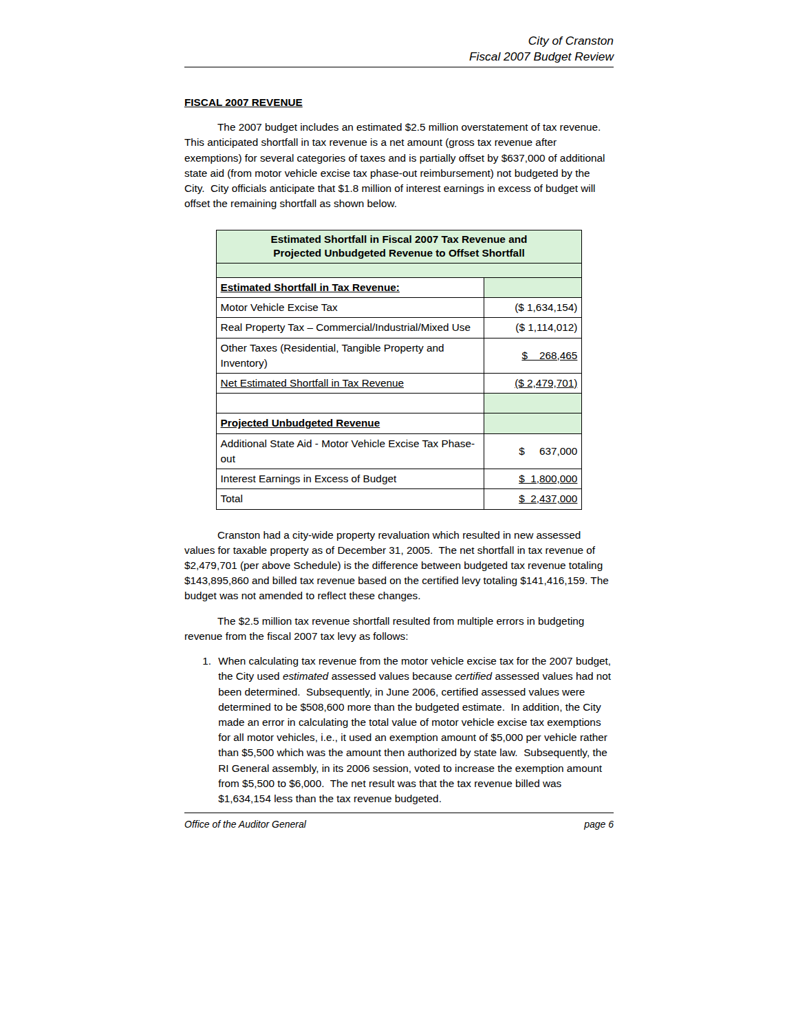City of Cranston
Fiscal 2007 Budget Review
FISCAL 2007 REVENUE
The 2007 budget includes an estimated $2.5 million overstatement of tax revenue. This anticipated shortfall in tax revenue is a net amount (gross tax revenue after exemptions) for several categories of taxes and is partially offset by $637,000 of additional state aid (from motor vehicle excise tax phase-out reimbursement) not budgeted by the City. City officials anticipate that $1.8 million of interest earnings in excess of budget will offset the remaining shortfall as shown below.
| Estimated Shortfall in Fiscal 2007 Tax Revenue and Projected Unbudgeted Revenue to Offset Shortfall |
| Estimated Shortfall in Tax Revenue: | |
| Motor Vehicle Excise Tax | ($ 1,634,154) |
| Real Property Tax – Commercial/Industrial/Mixed Use | ($ 1,114,012) |
| Other Taxes (Residential, Tangible Property and Inventory) | $ 268,465 |
| Net Estimated Shortfall in Tax Revenue | ($ 2,479,701) |
| Projected Unbudgeted Revenue | |
| Additional State Aid - Motor Vehicle Excise Tax Phase-out | $ 637,000 |
| Interest Earnings in Excess of Budget | $ 1,800,000 |
| Total | $ 2,437,000 |
Cranston had a city-wide property revaluation which resulted in new assessed values for taxable property as of December 31, 2005. The net shortfall in tax revenue of $2,479,701 (per above Schedule) is the difference between budgeted tax revenue totaling $143,895,860 and billed tax revenue based on the certified levy totaling $141,416,159. The budget was not amended to reflect these changes.
The $2.5 million tax revenue shortfall resulted from multiple errors in budgeting revenue from the fiscal 2007 tax levy as follows:
When calculating tax revenue from the motor vehicle excise tax for the 2007 budget, the City used estimated assessed values because certified assessed values had not been determined. Subsequently, in June 2006, certified assessed values were determined to be $508,600 more than the budgeted estimate. In addition, the City made an error in calculating the total value of motor vehicle excise tax exemptions for all motor vehicles, i.e., it used an exemption amount of $5,000 per vehicle rather than $5,500 which was the amount then authorized by state law. Subsequently, the RI General assembly, in its 2006 session, voted to increase the exemption amount from $5,500 to $6,000. The net result was that the tax revenue billed was $1,634,154 less than the tax revenue budgeted.
Office of the Auditor General page 6